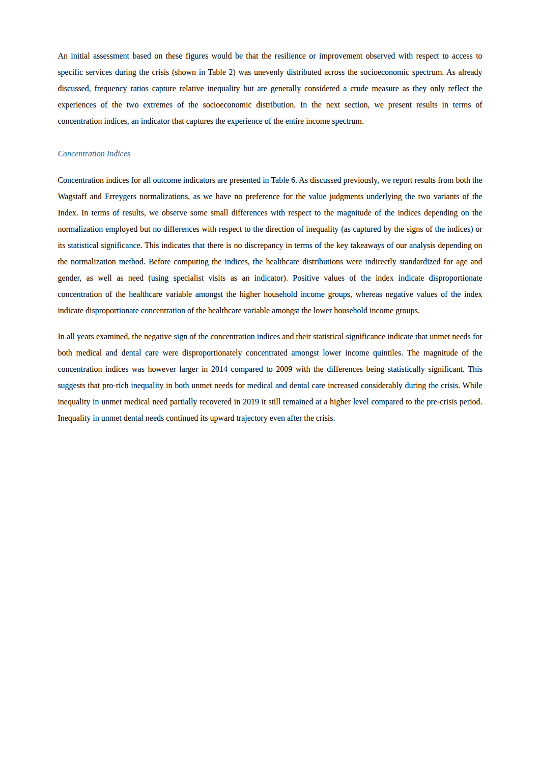An initial assessment based on these figures would be that the resilience or improvement observed with respect to access to specific services during the crisis (shown in Table 2) was unevenly distributed across the socioeconomic spectrum. As already discussed, frequency ratios capture relative inequality but are generally considered a crude measure as they only reflect the experiences of the two extremes of the socioeconomic distribution. In the next section, we present results in terms of concentration indices, an indicator that captures the experience of the entire income spectrum.
Concentration Indices
Concentration indices for all outcome indicators are presented in Table 6. As discussed previously, we report results from both the Wagstaff and Erreygers normalizations, as we have no preference for the value judgments underlying the two variants of the Index. In terms of results, we observe some small differences with respect to the magnitude of the indices depending on the normalization employed but no differences with respect to the direction of inequality (as captured by the signs of the indices) or its statistical significance. This indicates that there is no discrepancy in terms of the key takeaways of our analysis depending on the normalization method. Before computing the indices, the healthcare distributions were indirectly standardized for age and gender, as well as need (using specialist visits as an indicator). Positive values of the index indicate disproportionate concentration of the healthcare variable amongst the higher household income groups, whereas negative values of the index indicate disproportionate concentration of the healthcare variable amongst the lower household income groups.
In all years examined, the negative sign of the concentration indices and their statistical significance indicate that unmet needs for both medical and dental care were disproportionately concentrated amongst lower income quintiles. The magnitude of the concentration indices was however larger in 2014 compared to 2009 with the differences being statistically significant. This suggests that pro-rich inequality in both unmet needs for medical and dental care increased considerably during the crisis. While inequality in unmet medical need partially recovered in 2019 it still remained at a higher level compared to the pre-crisis period. Inequality in unmet dental needs continued its upward trajectory even after the crisis.